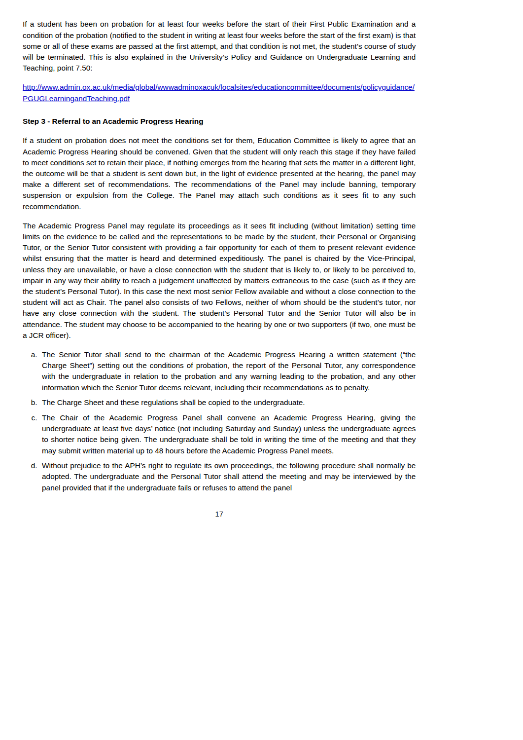If a student has been on probation for at least four weeks before the start of their First Public Examination and a condition of the probation (notified to the student in writing at least four weeks before the start of the first exam) is that some or all of these exams are passed at the first attempt, and that condition is not met, the student’s course of study will be terminated. This is also explained in the University’s Policy and Guidance on Undergraduate Learning and Teaching, point 7.50:
http://www.admin.ox.ac.uk/media/global/wwwadminoxacuk/localsites/educationcommittee/documents/policyguidance/PGUGLearningandTeaching.pdf
Step 3 - Referral to an Academic Progress Hearing
If a student on probation does not meet the conditions set for them, Education Committee is likely to agree that an Academic Progress Hearing should be convened. Given that the student will only reach this stage if they have failed to meet conditions set to retain their place, if nothing emerges from the hearing that sets the matter in a different light, the outcome will be that a student is sent down but, in the light of evidence presented at the hearing, the panel may make a different set of recommendations. The recommendations of the Panel may include banning, temporary suspension or expulsion from the College. The Panel may attach such conditions as it sees fit to any such recommendation.
The Academic Progress Panel may regulate its proceedings as it sees fit including (without limitation) setting time limits on the evidence to be called and the representations to be made by the student, their Personal or Organising Tutor, or the Senior Tutor consistent with providing a fair opportunity for each of them to present relevant evidence whilst ensuring that the matter is heard and determined expeditiously. The panel is chaired by the Vice-Principal, unless they are unavailable, or have a close connection with the student that is likely to, or likely to be perceived to, impair in any way their ability to reach a judgement unaffected by matters extraneous to the case (such as if they are the student’s Personal Tutor). In this case the next most senior Fellow available and without a close connection to the student will act as Chair. The panel also consists of two Fellows, neither of whom should be the student’s tutor, nor have any close connection with the student. The student’s Personal Tutor and the Senior Tutor will also be in attendance. The student may choose to be accompanied to the hearing by one or two supporters (if two, one must be a JCR officer).
The Senior Tutor shall send to the chairman of the Academic Progress Hearing a written statement (“the Charge Sheet”) setting out the conditions of probation, the report of the Personal Tutor, any correspondence with the undergraduate in relation to the probation and any warning leading to the probation, and any other information which the Senior Tutor deems relevant, including their recommendations as to penalty.
The Charge Sheet and these regulations shall be copied to the undergraduate.
The Chair of the Academic Progress Panel shall convene an Academic Progress Hearing, giving the undergraduate at least five days’ notice (not including Saturday and Sunday) unless the undergraduate agrees to shorter notice being given. The undergraduate shall be told in writing the time of the meeting and that they may submit written material up to 48 hours before the Academic Progress Panel meets.
Without prejudice to the APH’s right to regulate its own proceedings, the following procedure shall normally be adopted. The undergraduate and the Personal Tutor shall attend the meeting and may be interviewed by the panel provided that if the undergraduate fails or refuses to attend the panel
17